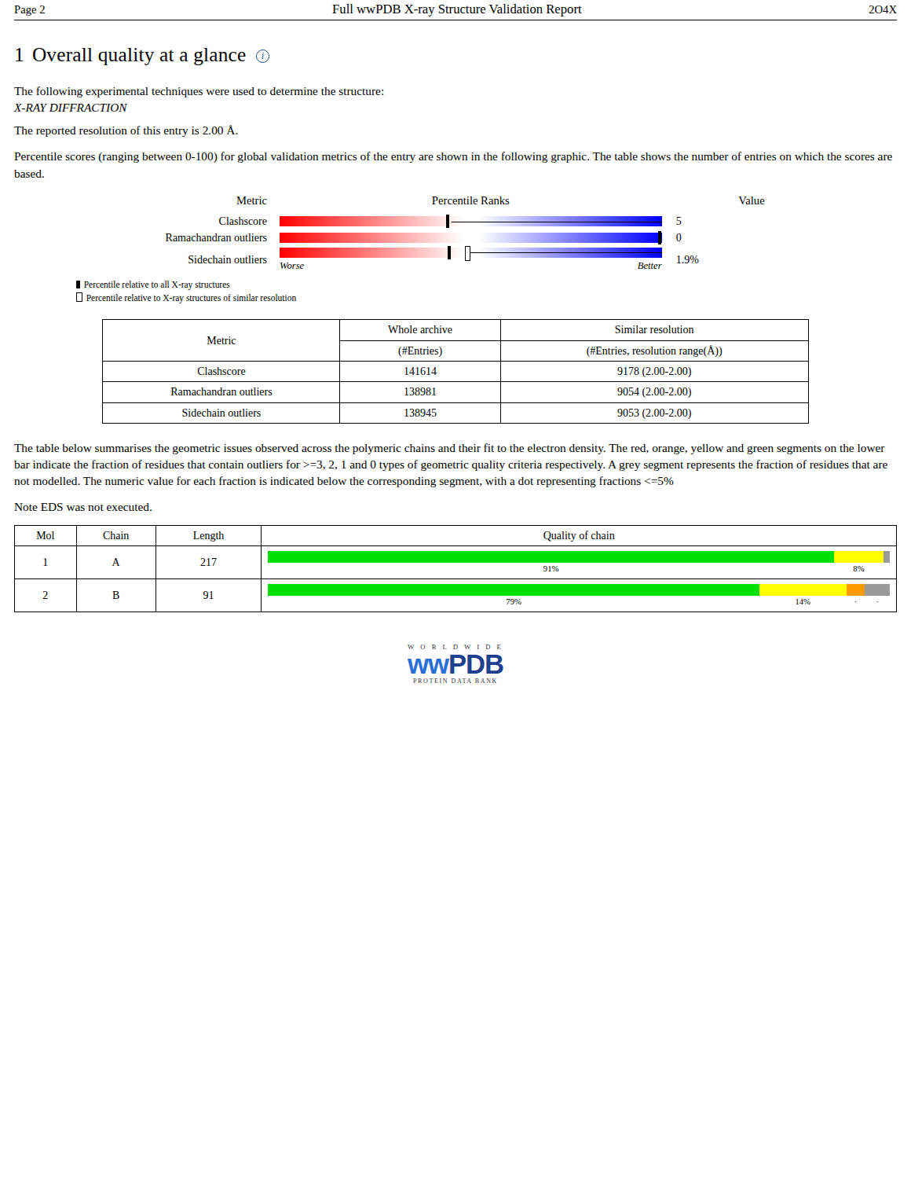Page 2
Full wwPDB X-ray Structure Validation Report
2O4X
1 Overall quality at a glance i
The following experimental techniques were used to determine the structure:
X-RAY DIFFRACTION
The reported resolution of this entry is 2.00 Å.
Percentile scores (ranging between 0-100) for global validation metrics of the entry are shown in the following graphic. The table shows the number of entries on which the scores are based.
| Metric | Percentile Ranks | Value |
| --- | --- | --- |
| Clashscore | | 5 |
| Ramachandran outliers | | 0 |
| Sidechain outliers | Worse Better | 1.9% |
Percentile relative to all X-ray structures
Percentile relative to X-ray structures of similar resolution
| Metric | Whole archive | Similar resolution |
| --- | --- | --- |
| (#Entries) | (#Entries, resolution range(Å)) |
| Clashscore | 141614 | 9178 (2.00-2.00) |
| Ramachandran outliers | 138981 | 9054 (2.00-2.00) |
| Sidechain outliers | 138945 | 9053 (2.00-2.00) |
The table below summarises the geometric issues observed across the polymeric chains and their fit to the electron density. The red, orange, yellow and green segments on the lower bar indicate the fraction of residues that contain outliers for >=3, 2, 1 and 0 types of geometric quality criteria respectively. A grey segment represents the fraction of residues that are not modelled. The numeric value for each fraction is indicated below the corresponding segment, with a dot representing fractions <=5%
Note EDS was not executed.
| Mol | Chain | Length | Quality of chain |
| --- | --- | --- | --- |
| 1 | A | 217 | 91% 8% |
| 2 | B | 91 | 79% 14% · · |
W O R L D W I D E
ww PDB
PROTEIN DATA BANK